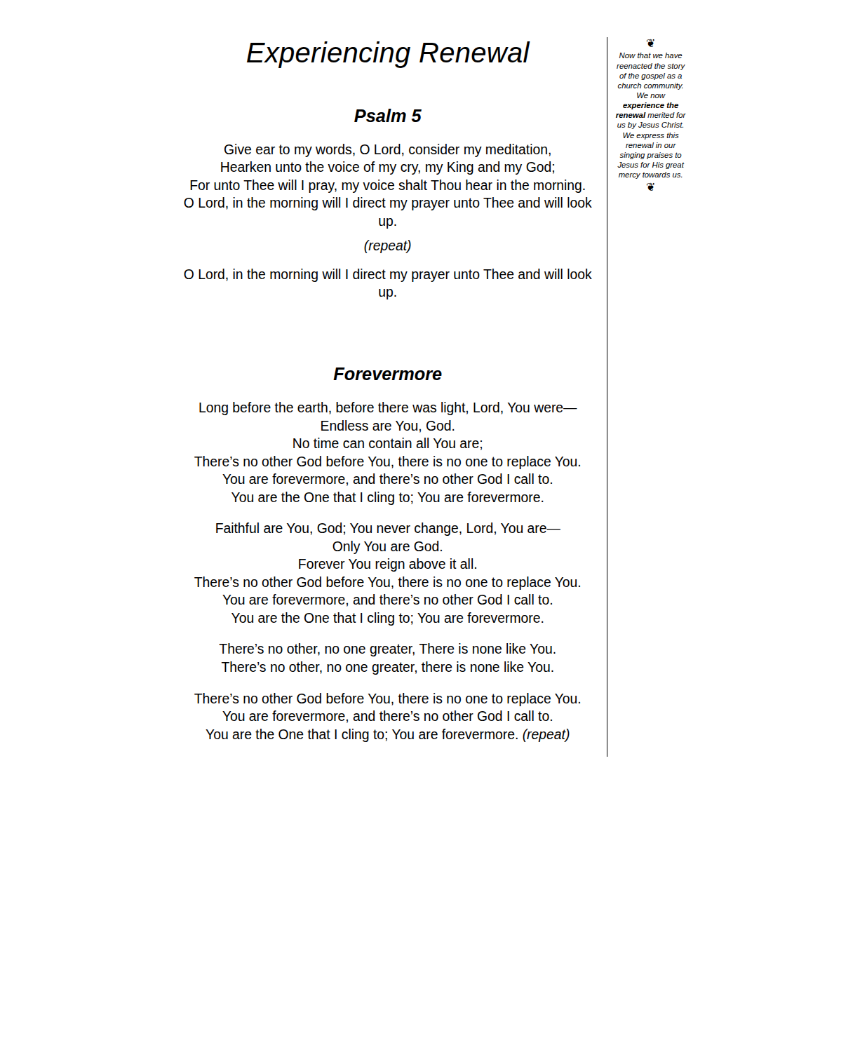Experiencing Renewal
Psalm 5
Give ear to my words, O Lord, consider my meditation,
Hearken unto the voice of my cry, my King and my God;
For unto Thee will I pray, my voice shalt Thou hear in the morning.
O Lord, in the morning will I direct my prayer unto Thee and will look up.
(repeat)
O Lord, in the morning will I direct my prayer unto Thee and will look up.
Forevermore
Long before the earth, before there was light, Lord, You were—
Endless are You, God.
No time can contain all You are;
There’s no other God before You, there is no one to replace You.
You are forevermore, and there’s no other God I call to.
You are the One that I cling to; You are forevermore.
Faithful are You, God; You never change, Lord, You are—
Only You are God.
Forever You reign above it all.
There’s no other God before You, there is no one to replace You.
You are forevermore, and there’s no other God I call to.
You are the One that I cling to; You are forevermore.
There’s no other, no one greater, There is none like You.
There’s no other, no one greater, there is none like You.
There’s no other God before You, there is no one to replace You.
You are forevermore, and there’s no other God I call to.
You are the One that I cling to; You are forevermore. (repeat)
❦ Now that we have reenacted the story of the gospel as a church community. We now experience the renewal merited for us by Jesus Christ. We express this renewal in our singing praises to Jesus for His great mercy towards us. ❦